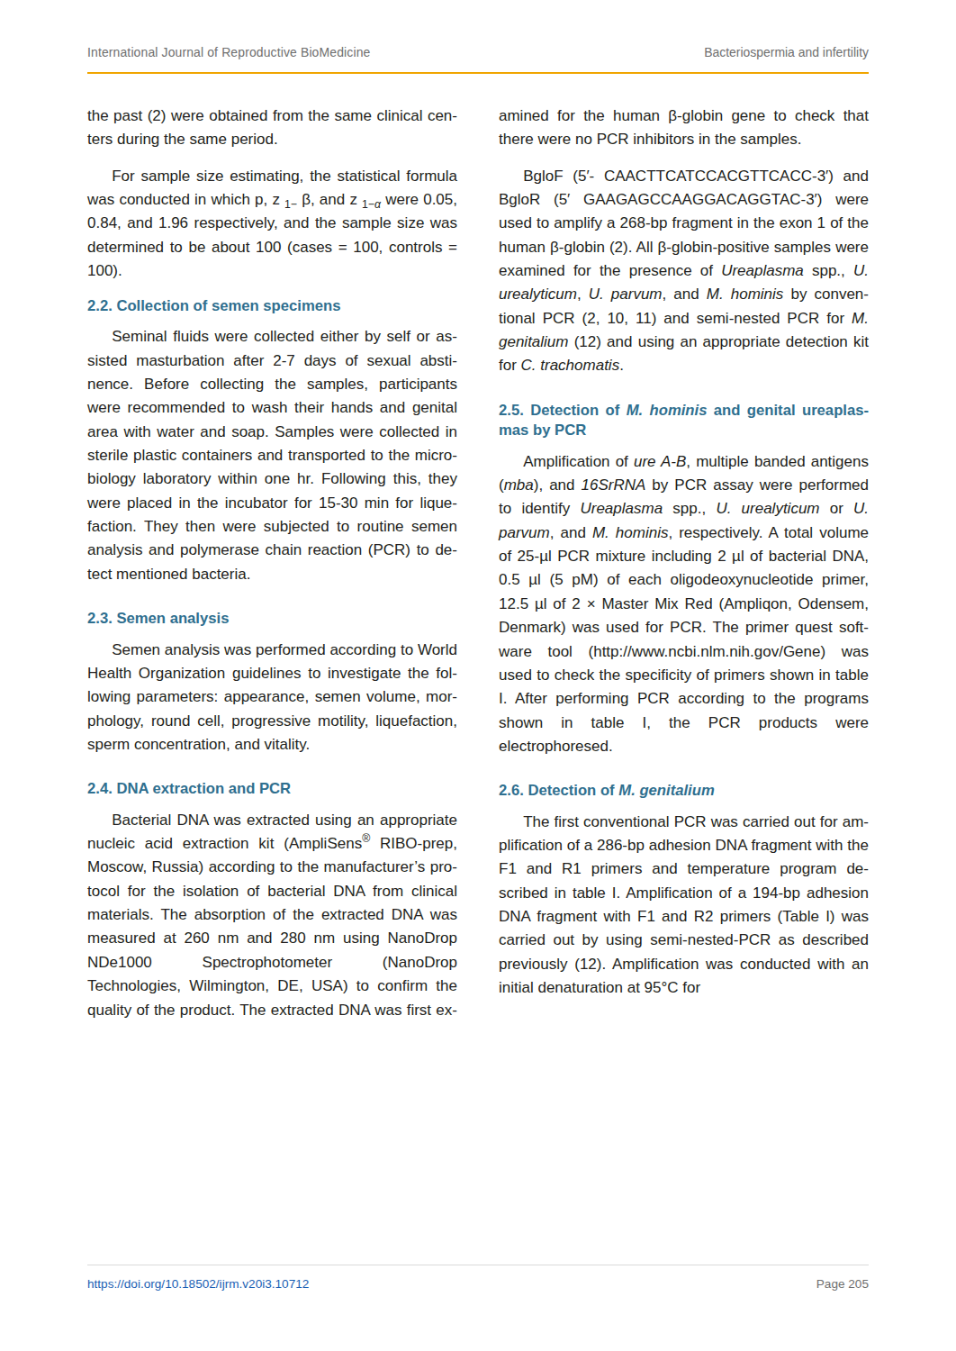International Journal of Reproductive BioMedicine
Bacteriospermia and infertility
the past (2) were obtained from the same clinical centers during the same period.
For sample size estimating, the statistical formula was conducted in which p, z 1− β, and z 1−α were 0.05, 0.84, and 1.96 respectively, and the sample size was determined to be about 100 (cases = 100, controls = 100).
2.2. Collection of semen specimens
Seminal fluids were collected either by self or assisted masturbation after 2-7 days of sexual abstinence. Before collecting the samples, participants were recommended to wash their hands and genital area with water and soap. Samples were collected in sterile plastic containers and transported to the microbiology laboratory within one hr. Following this, they were placed in the incubator for 15-30 min for liquefaction. They then were subjected to routine semen analysis and polymerase chain reaction (PCR) to detect mentioned bacteria.
2.3. Semen analysis
Semen analysis was performed according to World Health Organization guidelines to investigate the following parameters: appearance, semen volume, morphology, round cell, progressive motility, liquefaction, sperm concentration, and vitality.
2.4. DNA extraction and PCR
Bacterial DNA was extracted using an appropriate nucleic acid extraction kit (AmpliSens® RIBO-prep, Moscow, Russia) according to the manufacturer’s protocol for the isolation of bacterial DNA from clinical materials. The absorption of the extracted DNA was measured at 260 nm and 280 nm using NanoDrop NDe1000 Spectrophotometer (NanoDrop Technologies, Wilmington, DE, USA) to confirm the quality of the product. The extracted DNA was first examined for the human β-globin gene to check that there were no PCR inhibitors in the samples.
BgloF (5′- CAACTTCATCCACGTTCACC-3′) and BgloR (5′ GAAGAGCCAAGGACAGGTAC-3′) were used to amplify a 268-bp fragment in the exon 1 of the human β-globin (2). All β-globin-positive samples were examined for the presence of Ureaplasma spp., U. urealyticum, U. parvum, and M. hominis by conventional PCR (2, 10, 11) and semi-nested PCR for M. genitalium (12) and using an appropriate detection kit for C. trachomatis.
2.5. Detection of M. hominis and genital ureaplasmas by PCR
Amplification of ure A-B, multiple banded antigens (mba), and 16SrRNA by PCR assay were performed to identify Ureaplasma spp., U. urealyticum or U. parvum, and M. hominis, respectively. A total volume of 25-µl PCR mixture including 2 µl of bacterial DNA, 0.5 µl (5 pM) of each oligodeoxynucleotide primer, 12.5 µl of 2 × Master Mix Red (Ampliqon, Odensem, Denmark) was used for PCR. The primer quest software tool (http://www.ncbi.nlm.nih.gov/Gene) was used to check the specificity of primers shown in table I. After performing PCR according to the programs shown in table I, the PCR products were electrophoresed.
2.6. Detection of M. genitalium
The first conventional PCR was carried out for amplification of a 286-bp adhesion DNA fragment with the F1 and R1 primers and temperature program described in table I. Amplification of a 194-bp adhesion DNA fragment with F1 and R2 primers (Table I) was carried out by using semi-nested-PCR as described previously (12). Amplification was conducted with an initial denaturation at 95°C for
https://doi.org/10.18502/ijrm.v20i3.10712 Page 205